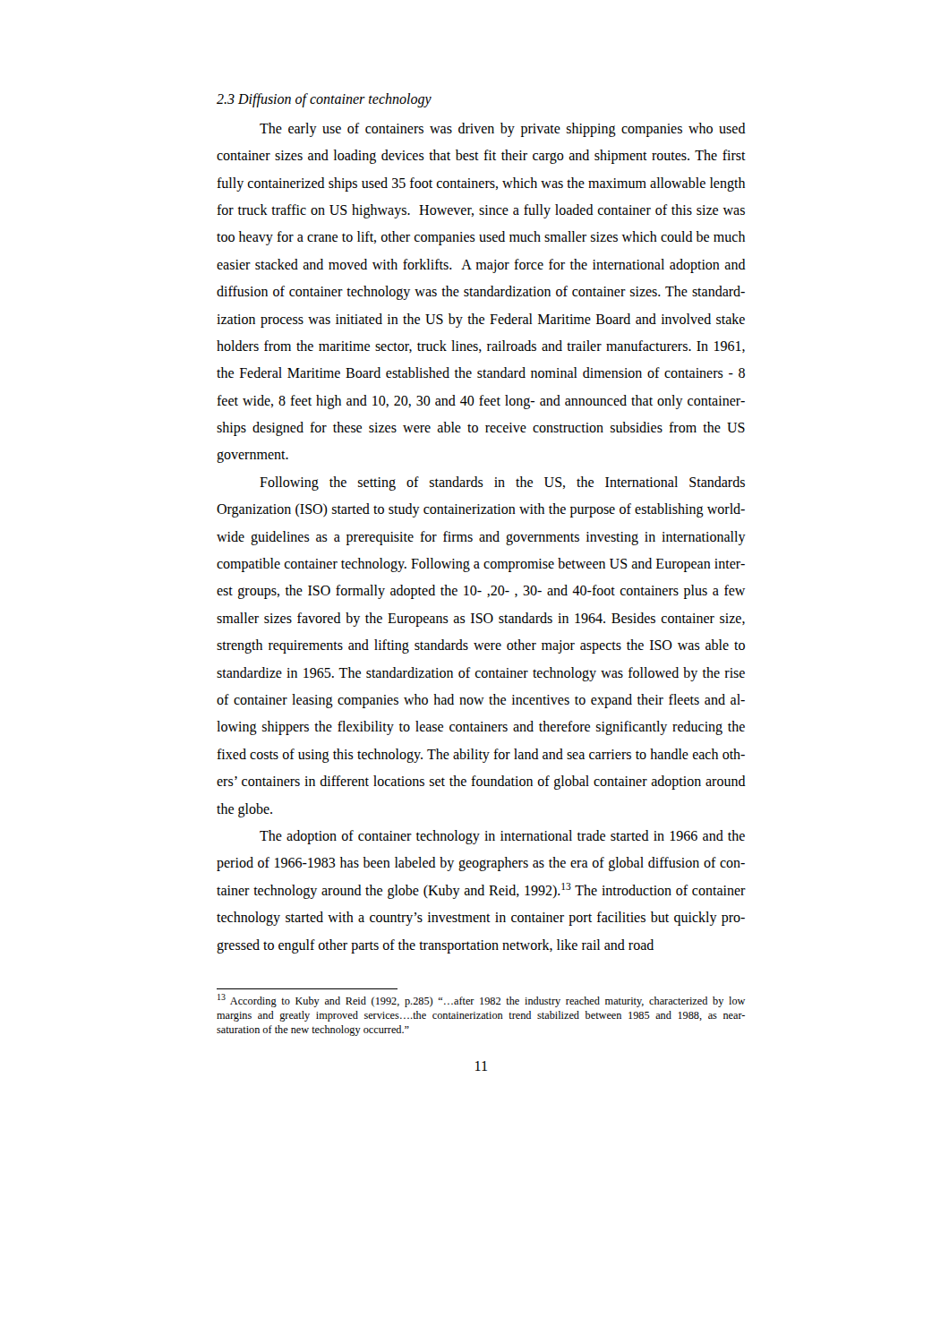2.3 Diffusion of container technology
The early use of containers was driven by private shipping companies who used container sizes and loading devices that best fit their cargo and shipment routes. The first fully containerized ships used 35 foot containers, which was the maximum allowable length for truck traffic on US highways. However, since a fully loaded container of this size was too heavy for a crane to lift, other companies used much smaller sizes which could be much easier stacked and moved with forklifts. A major force for the international adoption and diffusion of container technology was the standardization of container sizes. The standardization process was initiated in the US by the Federal Maritime Board and involved stake holders from the maritime sector, truck lines, railroads and trailer manufacturers. In 1961, the Federal Maritime Board established the standard nominal dimension of containers - 8 feet wide, 8 feet high and 10, 20, 30 and 40 feet long- and announced that only containerships designed for these sizes were able to receive construction subsidies from the US government.
Following the setting of standards in the US, the International Standards Organization (ISO) started to study containerization with the purpose of establishing worldwide guidelines as a prerequisite for firms and governments investing in internationally compatible container technology. Following a compromise between US and European interest groups, the ISO formally adopted the 10- ,20- , 30- and 40-foot containers plus a few smaller sizes favored by the Europeans as ISO standards in 1964. Besides container size, strength requirements and lifting standards were other major aspects the ISO was able to standardize in 1965. The standardization of container technology was followed by the rise of container leasing companies who had now the incentives to expand their fleets and allowing shippers the flexibility to lease containers and therefore significantly reducing the fixed costs of using this technology. The ability for land and sea carriers to handle each others’ containers in different locations set the foundation of global container adoption around the globe.
The adoption of container technology in international trade started in 1966 and the period of 1966-1983 has been labeled by geographers as the era of global diffusion of container technology around the globe (Kuby and Reid, 1992).13 The introduction of container technology started with a country’s investment in container port facilities but quickly progressed to engulf other parts of the transportation network, like rail and road
13 According to Kuby and Reid (1992, p.285) “…after 1982 the industry reached maturity, characterized by low margins and greatly improved services….the containerization trend stabilized between 1985 and 1988, as near-saturation of the new technology occurred.”
11